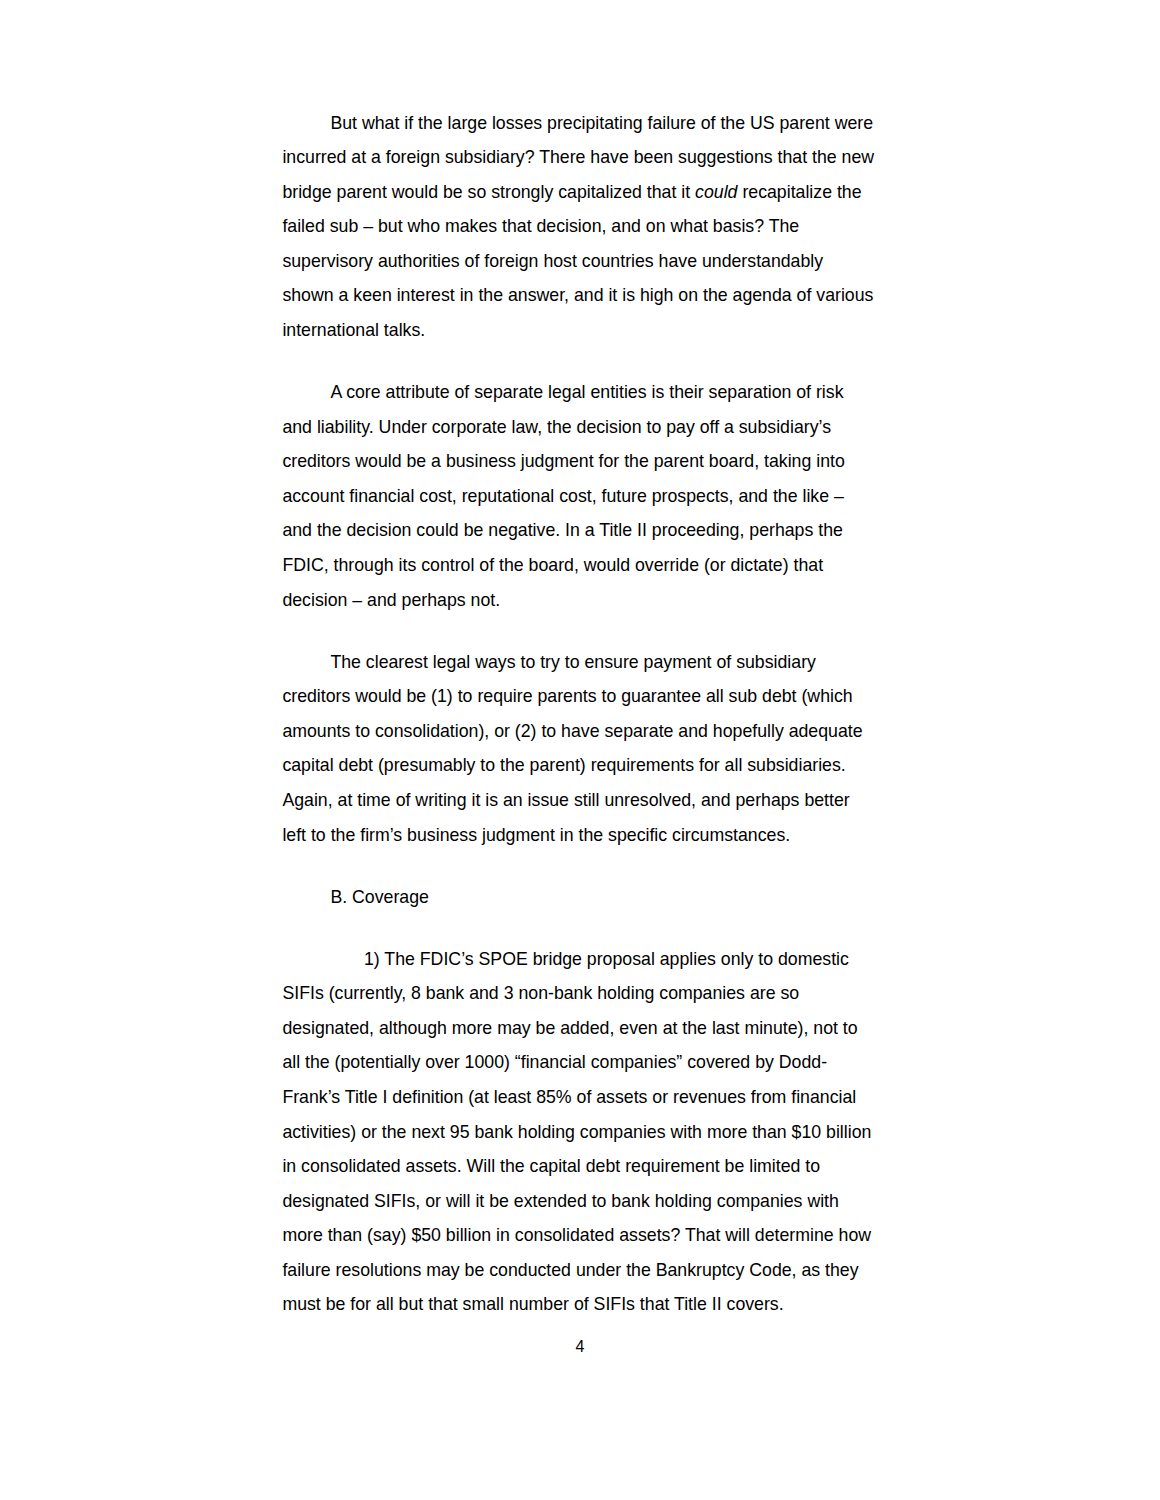But what if the large losses precipitating failure of the US parent were incurred at a foreign subsidiary? There have been suggestions that the new bridge parent would be so strongly capitalized that it could recapitalize the failed sub – but who makes that decision, and on what basis? The supervisory authorities of foreign host countries have understandably shown a keen interest in the answer, and it is high on the agenda of various international talks.
A core attribute of separate legal entities is their separation of risk and liability. Under corporate law, the decision to pay off a subsidiary’s creditors would be a business judgment for the parent board, taking into account financial cost, reputational cost, future prospects, and the like – and the decision could be negative. In a Title II proceeding, perhaps the FDIC, through its control of the board, would override (or dictate) that decision – and perhaps not.
The clearest legal ways to try to ensure payment of subsidiary creditors would be (1) to require parents to guarantee all sub debt (which amounts to consolidation), or (2) to have separate and hopefully adequate capital debt (presumably to the parent) requirements for all subsidiaries. Again, at time of writing it is an issue still unresolved, and perhaps better left to the firm’s business judgment in the specific circumstances.
B. Coverage
1) The FDIC’s SPOE bridge proposal applies only to domestic SIFIs (currently, 8 bank and 3 non-bank holding companies are so designated, although more may be added, even at the last minute), not to all the (potentially over 1000) “financial companies” covered by Dodd-Frank’s Title I definition (at least 85% of assets or revenues from financial activities) or the next 95 bank holding companies with more than $10 billion in consolidated assets. Will the capital debt requirement be limited to designated SIFIs, or will it be extended to bank holding companies with more than (say) $50 billion in consolidated assets? That will determine how failure resolutions may be conducted under the Bankruptcy Code, as they must be for all but that small number of SIFIs that Title II covers.
4